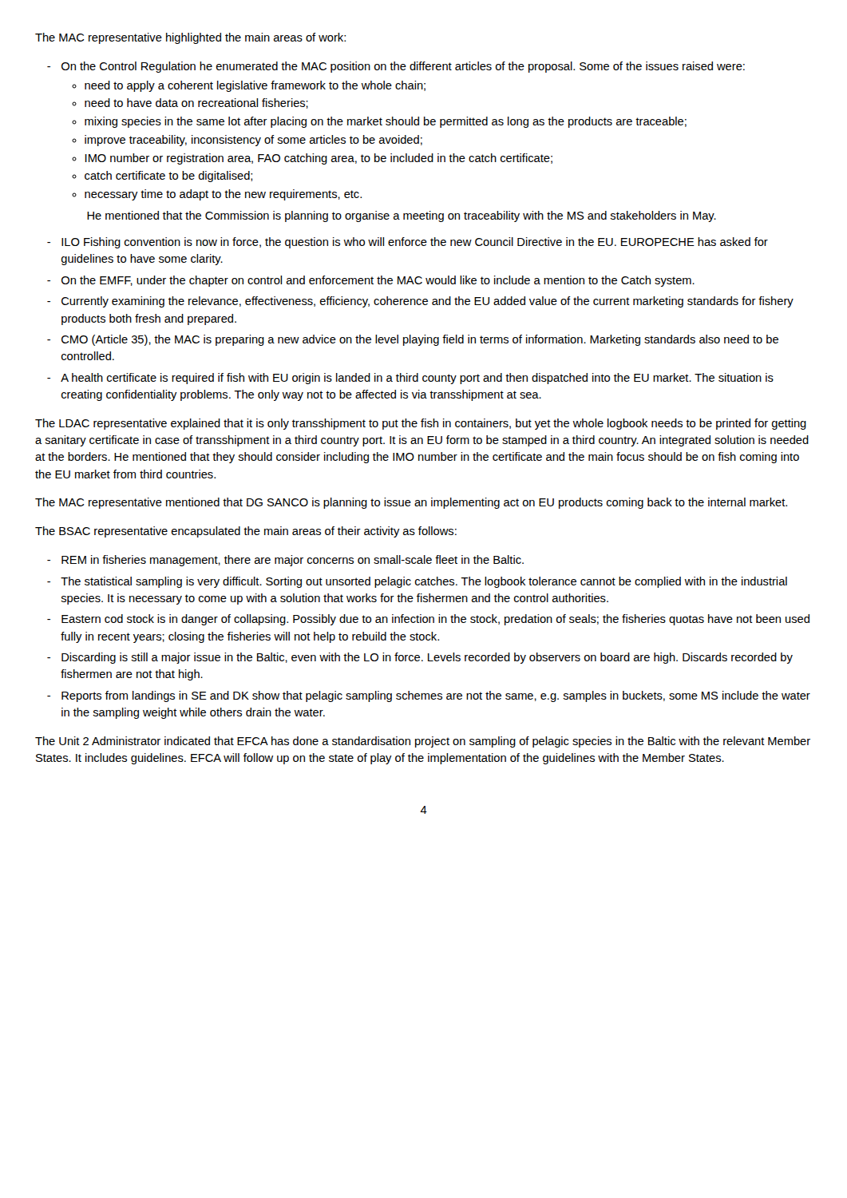The MAC representative highlighted the main areas of work:
On the Control Regulation he enumerated the MAC position on the different articles of the proposal. Some of the issues raised were:
need to apply a coherent legislative framework to the whole chain;
need to have data on recreational fisheries;
mixing species in the same lot after placing on the market should be permitted as long as the products are traceable;
improve traceability, inconsistency of some articles to be avoided;
IMO number or registration area, FAO catching area, to be included in the catch certificate;
catch certificate to be digitalised;
necessary time to adapt to the new requirements, etc.
He mentioned that the Commission is planning to organise a meeting on traceability with the MS and stakeholders in May.
ILO Fishing convention is now in force, the question is who will enforce the new Council Directive in the EU. EUROPECHE has asked for guidelines to have some clarity.
On the EMFF, under the chapter on control and enforcement the MAC would like to include a mention to the Catch system.
Currently examining the relevance, effectiveness, efficiency, coherence and the EU added value of the current marketing standards for fishery products both fresh and prepared.
CMO (Article 35), the MAC is preparing a new advice on the level playing field in terms of information. Marketing standards also need to be controlled.
A health certificate is required if fish with EU origin is landed in a third county port and then dispatched into the EU market. The situation is creating confidentiality problems. The only way not to be affected is via transshipment at sea.
The LDAC representative explained that it is only transshipment to put the fish in containers, but yet the whole logbook needs to be printed for getting a sanitary certificate in case of transshipment in a third country port. It is an EU form to be stamped in a third country. An integrated solution is needed at the borders. He mentioned that they should consider including the IMO number in the certificate and the main focus should be on fish coming into the EU market from third countries.
The MAC representative mentioned that DG SANCO is planning to issue an implementing act on EU products coming back to the internal market.
The BSAC representative encapsulated the main areas of their activity as follows:
REM in fisheries management, there are major concerns on small-scale fleet in the Baltic.
The statistical sampling is very difficult. Sorting out unsorted pelagic catches. The logbook tolerance cannot be complied with in the industrial species. It is necessary to come up with a solution that works for the fishermen and the control authorities.
Eastern cod stock is in danger of collapsing. Possibly due to an infection in the stock, predation of seals; the fisheries quotas have not been used fully in recent years; closing the fisheries will not help to rebuild the stock.
Discarding is still a major issue in the Baltic, even with the LO in force. Levels recorded by observers on board are high. Discards recorded by fishermen are not that high.
Reports from landings in SE and DK show that pelagic sampling schemes are not the same, e.g. samples in buckets, some MS include the water in the sampling weight while others drain the water.
The Unit 2 Administrator indicated that EFCA has done a standardisation project on sampling of pelagic species in the Baltic with the relevant Member States. It includes guidelines. EFCA will follow up on the state of play of the implementation of the guidelines with the Member States.
4